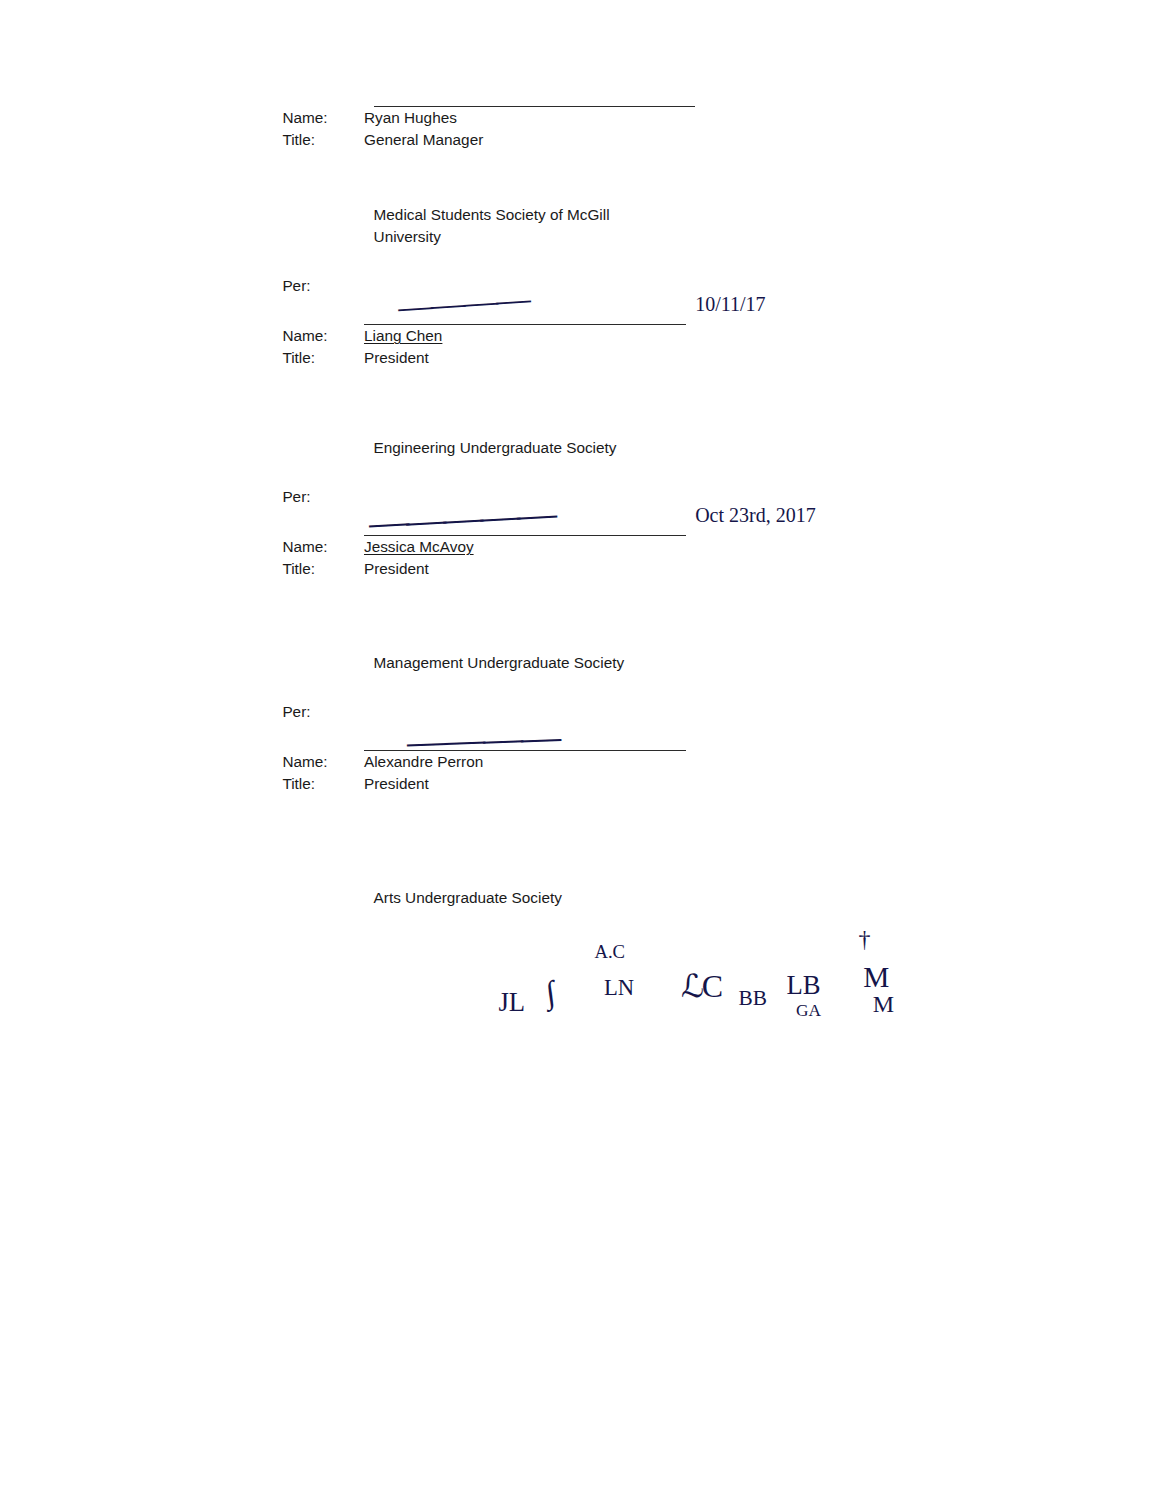| Name: | Ryan Hughes |
| Title: | General Manager |
Medical Students Society of McGill
University
| Per: | ———— 10/11/17 |
| Name: | Liang Chen |
| Title: | President |
Engineering Undergraduate Society
| Per: | ————— Oct 23rd, 2017 |
| Name: | Jessica McAvoy |
| Title: | President |
Management Undergraduate Society
| Per: | ———— |
| Name: | Alexandre Perron |
| Title: | President |
Arts Undergraduate Society
JL ∫ LN A.C ℒC BB LB GA M † M